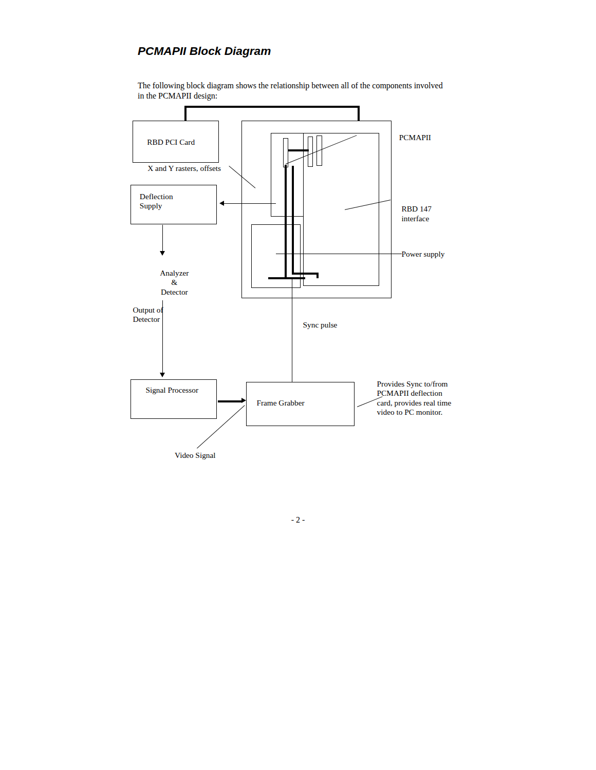PCMAPII Block Diagram
The following block diagram shows the relationship between all of the components involved in the PCMAPII design:
RBD PCI Card
Deflection
Supply
Signal Processor
Frame Grabber
X and Y rasters, offsets
Analyzer
&Detector
Output of
Detector
PCMAPII
RBD 147
interface
Power supply
Sync pulse
Provides Sync to/from PCMAPII deflection card, provides real time video to PC monitor.
Video Signal
- 2 -